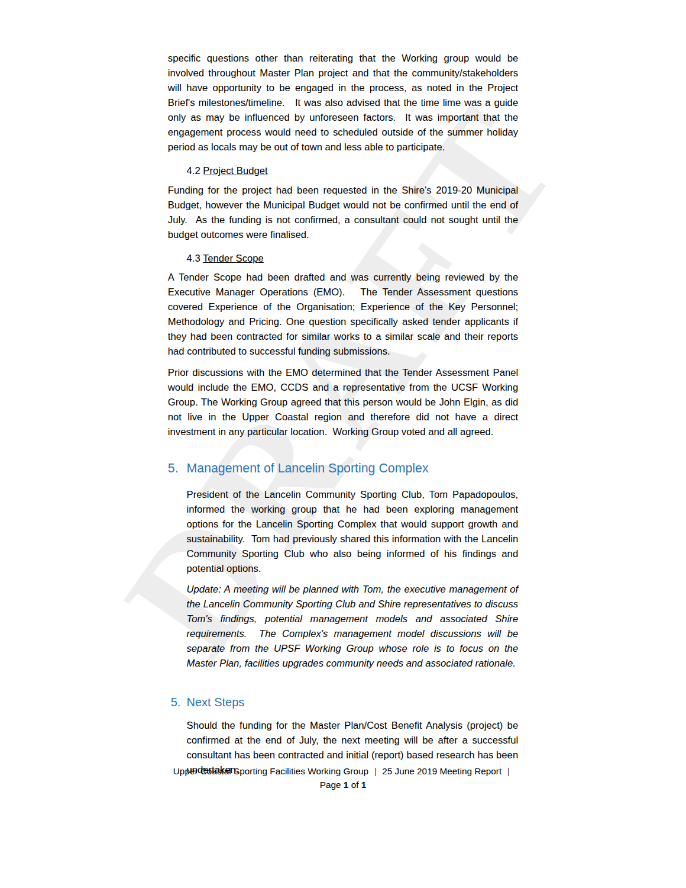DRAFT
specific questions other than reiterating that the Working group would be involved throughout Master Plan project and that the community/stakeholders will have opportunity to be engaged in the process, as noted in the Project Brief's milestones/timeline. It was also advised that the time lime was a guide only as may be influenced by unforeseen factors. It was important that the engagement process would need to scheduled outside of the summer holiday period as locals may be out of town and less able to participate.
4.2 Project Budget
Funding for the project had been requested in the Shire's 2019-20 Municipal Budget, however the Municipal Budget would not be confirmed until the end of July. As the funding is not confirmed, a consultant could not sought until the budget outcomes were finalised.
4.3 Tender Scope
A Tender Scope had been drafted and was currently being reviewed by the Executive Manager Operations (EMO). The Tender Assessment questions covered Experience of the Organisation; Experience of the Key Personnel; Methodology and Pricing. One question specifically asked tender applicants if they had been contracted for similar works to a similar scale and their reports had contributed to successful funding submissions.
Prior discussions with the EMO determined that the Tender Assessment Panel would include the EMO, CCDS and a representative from the UCSF Working Group. The Working Group agreed that this person would be John Elgin, as did not live in the Upper Coastal region and therefore did not have a direct investment in any particular location. Working Group voted and all agreed.
5. Management of Lancelin Sporting Complex
President of the Lancelin Community Sporting Club, Tom Papadopoulos, informed the working group that he had been exploring management options for the Lancelin Sporting Complex that would support growth and sustainability. Tom had previously shared this information with the Lancelin Community Sporting Club who also being informed of his findings and potential options.
Update: A meeting will be planned with Tom, the executive management of the Lancelin Community Sporting Club and Shire representatives to discuss Tom's findings, potential management models and associated Shire requirements. The Complex's management model discussions will be separate from the UPSF Working Group whose role is to focus on the Master Plan, facilities upgrades community needs and associated rationale.
5. Next Steps
Should the funding for the Master Plan/Cost Benefit Analysis (project) be confirmed at the end of July, the next meeting will be after a successful consultant has been contracted and initial (report) based research has been undertaken.
Upper Coastal Sporting Facilities Working Group | 25 June 2019 Meeting Report | Page 1 of 1